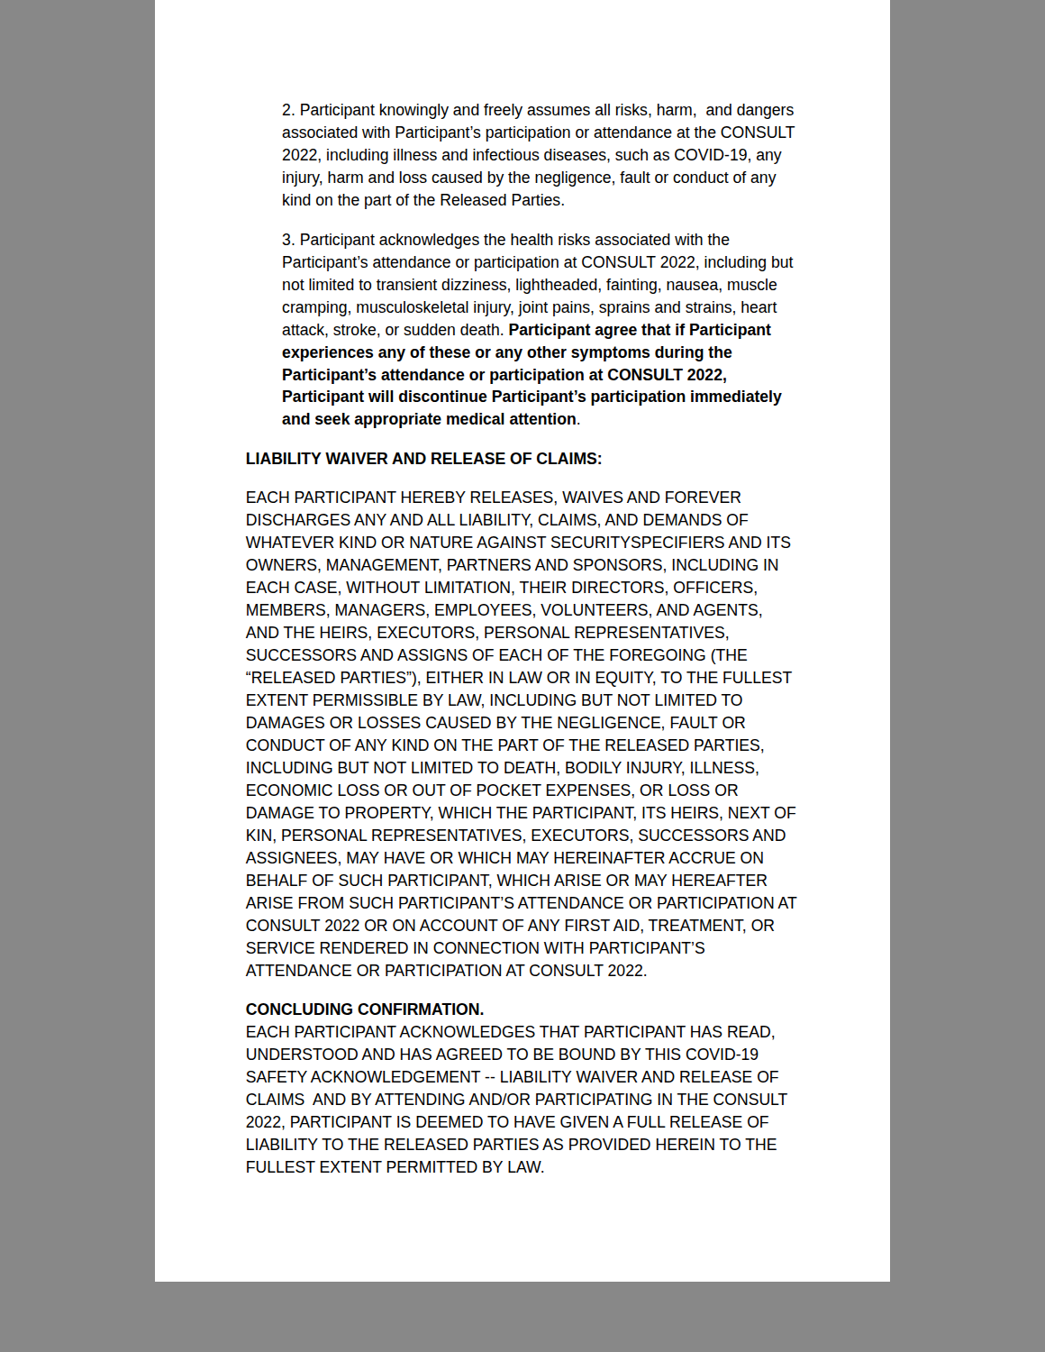2. Participant knowingly and freely assumes all risks, harm, and dangers associated with Participant’s participation or attendance at the CONSULT 2022, including illness and infectious diseases, such as COVID-19, any injury, harm and loss caused by the negligence, fault or conduct of any kind on the part of the Released Parties.
3. Participant acknowledges the health risks associated with the Participant’s attendance or participation at CONSULT 2022, including but not limited to transient dizziness, lightheaded, fainting, nausea, muscle cramping, musculoskeletal injury, joint pains, sprains and strains, heart attack, stroke, or sudden death. Participant agree that if Participant experiences any of these or any other symptoms during the Participant’s attendance or participation at CONSULT 2022, Participant will discontinue Participant’s participation immediately and seek appropriate medical attention.
LIABILITY WAIVER AND RELEASE OF CLAIMS:
EACH PARTICIPANT HEREBY RELEASES, WAIVES AND FOREVER DISCHARGES ANY AND ALL LIABILITY, CLAIMS, AND DEMANDS OF WHATEVER KIND OR NATURE AGAINST SECURITYSPECIFIERS AND ITS OWNERS, MANAGEMENT, PARTNERS AND SPONSORS, INCLUDING IN EACH CASE, WITHOUT LIMITATION, THEIR DIRECTORS, OFFICERS, MEMBERS, MANAGERS, EMPLOYEES, VOLUNTEERS, AND AGENTS, AND THE HEIRS, EXECUTORS, PERSONAL REPRESENTATIVES, SUCCESSORS AND ASSIGNS OF EACH OF THE FOREGOING (THE “RELEASED PARTIES”), EITHER IN LAW OR IN EQUITY, TO THE FULLEST EXTENT PERMISSIBLE BY LAW, INCLUDING BUT NOT LIMITED TO DAMAGES OR LOSSES CAUSED BY THE NEGLIGENCE, FAULT OR CONDUCT OF ANY KIND ON THE PART OF THE RELEASED PARTIES, INCLUDING BUT NOT LIMITED TO DEATH, BODILY INJURY, ILLNESS, ECONOMIC LOSS OR OUT OF POCKET EXPENSES, OR LOSS OR DAMAGE TO PROPERTY, WHICH THE PARTICIPANT, ITS HEIRS, NEXT OF KIN, PERSONAL REPRESENTATIVES, EXECUTORS, SUCCESSORS AND ASSIGNEES, MAY HAVE OR WHICH MAY HEREINAFTER ACCRUE ON BEHALF OF SUCH PARTICIPANT, WHICH ARISE OR MAY HEREAFTER ARISE FROM SUCH PARTICIPANT’S ATTENDANCE OR PARTICIPATION AT CONSULT 2022 OR ON ACCOUNT OF ANY FIRST AID, TREATMENT, OR SERVICE RENDERED IN CONNECTION WITH PARTICIPANT’S ATTENDANCE OR PARTICIPATION AT CONSULT 2022.
CONCLUDING CONFIRMATION.
EACH PARTICIPANT ACKNOWLEDGES THAT PARTICIPANT HAS READ, UNDERSTOOD AND HAS AGREED TO BE BOUND BY THIS COVID-19 SAFETY ACKNOWLEDGEMENT -- LIABILITY WAIVER AND RELEASE OF CLAIMS AND BY ATTENDING AND/OR PARTICIPATING IN THE CONSULT 2022, PARTICIPANT IS DEEMED TO HAVE GIVEN A FULL RELEASE OF LIABILITY TO THE RELEASED PARTIES AS PROVIDED HEREIN TO THE FULLEST EXTENT PERMITTED BY LAW.